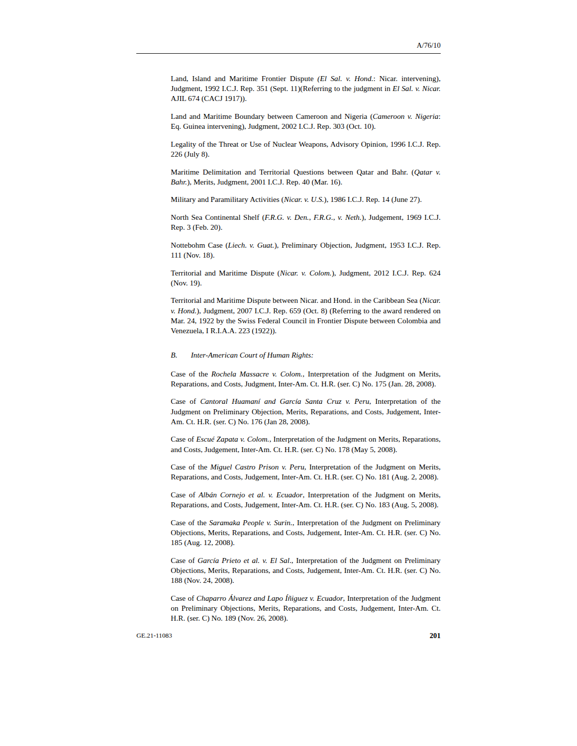A/76/10
Land, Island and Maritime Frontier Dispute (El Sal. v. Hond.: Nicar. intervening), Judgment, 1992 I.C.J. Rep. 351 (Sept. 11)(Referring to the judgment in El Sal. v. Nicar. AJIL 674 (CACJ 1917)).
Land and Maritime Boundary between Cameroon and Nigeria (Cameroon v. Nigeria: Eq. Guinea intervening), Judgment, 2002 I.C.J. Rep. 303 (Oct. 10).
Legality of the Threat or Use of Nuclear Weapons, Advisory Opinion, 1996 I.C.J. Rep. 226 (July 8).
Maritime Delimitation and Territorial Questions between Qatar and Bahr. (Qatar v. Bahr.), Merits, Judgment, 2001 I.C.J. Rep. 40 (Mar. 16).
Military and Paramilitary Activities (Nicar. v. U.S.), 1986 I.C.J. Rep. 14 (June 27).
North Sea Continental Shelf (F.R.G. v. Den., F.R.G., v. Neth.), Judgement, 1969 I.C.J. Rep. 3 (Feb. 20).
Nottebohm Case (Liech. v. Guat.), Preliminary Objection, Judgment, 1953 I.C.J. Rep. 111 (Nov. 18).
Territorial and Maritime Dispute (Nicar. v. Colom.), Judgment, 2012 I.C.J. Rep. 624 (Nov. 19).
Territorial and Maritime Dispute between Nicar. and Hond. in the Caribbean Sea (Nicar. v. Hond.), Judgment, 2007 I.C.J. Rep. 659 (Oct. 8) (Referring to the award rendered on Mar. 24, 1922 by the Swiss Federal Council in Frontier Dispute between Colombia and Venezuela, I R.I.A.A. 223 (1922)).
B. Inter-American Court of Human Rights:
Case of the Rochela Massacre v. Colom., Interpretation of the Judgment on Merits, Reparations, and Costs, Judgment, Inter-Am. Ct. H.R. (ser. C) No. 175 (Jan. 28, 2008).
Case of Cantoral Huamaní and García Santa Cruz v. Peru, Interpretation of the Judgment on Preliminary Objection, Merits, Reparations, and Costs, Judgement, Inter-Am. Ct. H.R. (ser. C) No. 176 (Jan 28, 2008).
Case of Escué Zapata v. Colom., Interpretation of the Judgment on Merits, Reparations, and Costs, Judgement, Inter-Am. Ct. H.R. (ser. C) No. 178 (May 5, 2008).
Case of the Miguel Castro Prison v. Peru, Interpretation of the Judgment on Merits, Reparations, and Costs, Judgement, Inter-Am. Ct. H.R. (ser. C) No. 181 (Aug. 2, 2008).
Case of Albán Cornejo et al. v. Ecuador, Interpretation of the Judgment on Merits, Reparations, and Costs, Judgement, Inter-Am. Ct. H.R. (ser. C) No. 183 (Aug. 5, 2008).
Case of the Saramaka People v. Surin., Interpretation of the Judgment on Preliminary Objections, Merits, Reparations, and Costs, Judgement, Inter-Am. Ct. H.R. (ser. C) No. 185 (Aug. 12, 2008).
Case of García Prieto et al. v. El Sal., Interpretation of the Judgment on Preliminary Objections, Merits, Reparations, and Costs, Judgement, Inter-Am. Ct. H.R. (ser. C) No. 188 (Nov. 24, 2008).
Case of Chaparro Álvarez and Lapo Íñiguez v. Ecuador, Interpretation of the Judgment on Preliminary Objections, Merits, Reparations, and Costs, Judgement, Inter-Am. Ct. H.R. (ser. C) No. 189 (Nov. 26, 2008).
GE.21-11083 201